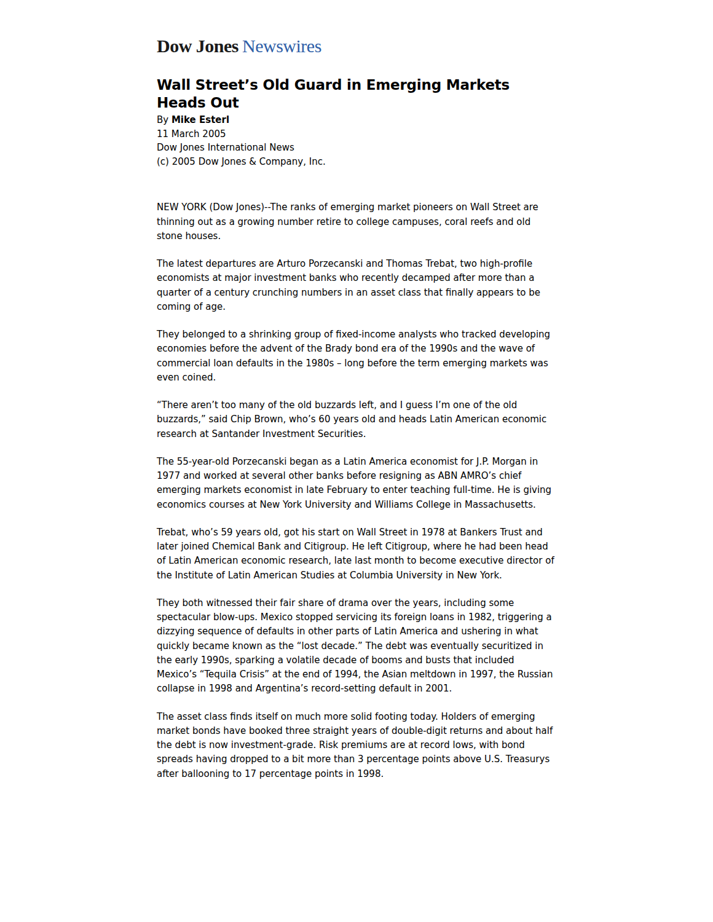Dow Jones Newswires
Wall Street’s Old Guard in Emerging Markets Heads Out
By Mike Esterl
11 March 2005
Dow Jones International News
(c) 2005 Dow Jones & Company, Inc.
NEW YORK (Dow Jones)--The ranks of emerging market pioneers on Wall Street are thinning out as a growing number retire to college campuses, coral reefs and old stone houses.
The latest departures are Arturo Porzecanski and Thomas Trebat, two high-profile economists at major investment banks who recently decamped after more than a quarter of a century crunching numbers in an asset class that finally appears to be coming of age.
They belonged to a shrinking group of fixed-income analysts who tracked developing economies before the advent of the Brady bond era of the 1990s and the wave of commercial loan defaults in the 1980s – long before the term emerging markets was even coined.
“There aren’t too many of the old buzzards left, and I guess I’m one of the old buzzards,” said Chip Brown, who’s 60 years old and heads Latin American economic research at Santander Investment Securities.
The 55-year-old Porzecanski began as a Latin America economist for J.P. Morgan in 1977 and worked at several other banks before resigning as ABN AMRO’s chief emerging markets economist in late February to enter teaching full-time. He is giving economics courses at New York University and Williams College in Massachusetts.
Trebat, who’s 59 years old, got his start on Wall Street in 1978 at Bankers Trust and later joined Chemical Bank and Citigroup. He left Citigroup, where he had been head of Latin American economic research, late last month to become executive director of the Institute of Latin American Studies at Columbia University in New York.
They both witnessed their fair share of drama over the years, including some spectacular blow-ups. Mexico stopped servicing its foreign loans in 1982, triggering a dizzying sequence of defaults in other parts of Latin America and ushering in what quickly became known as the “lost decade.” The debt was eventually securitized in the early 1990s, sparking a volatile decade of booms and busts that included Mexico’s “Tequila Crisis” at the end of 1994, the Asian meltdown in 1997, the Russian collapse in 1998 and Argentina’s record-setting default in 2001.
The asset class finds itself on much more solid footing today. Holders of emerging market bonds have booked three straight years of double-digit returns and about half the debt is now investment-grade. Risk premiums are at record lows, with bond spreads having dropped to a bit more than 3 percentage points above U.S. Treasurys after ballooning to 17 percentage points in 1998.